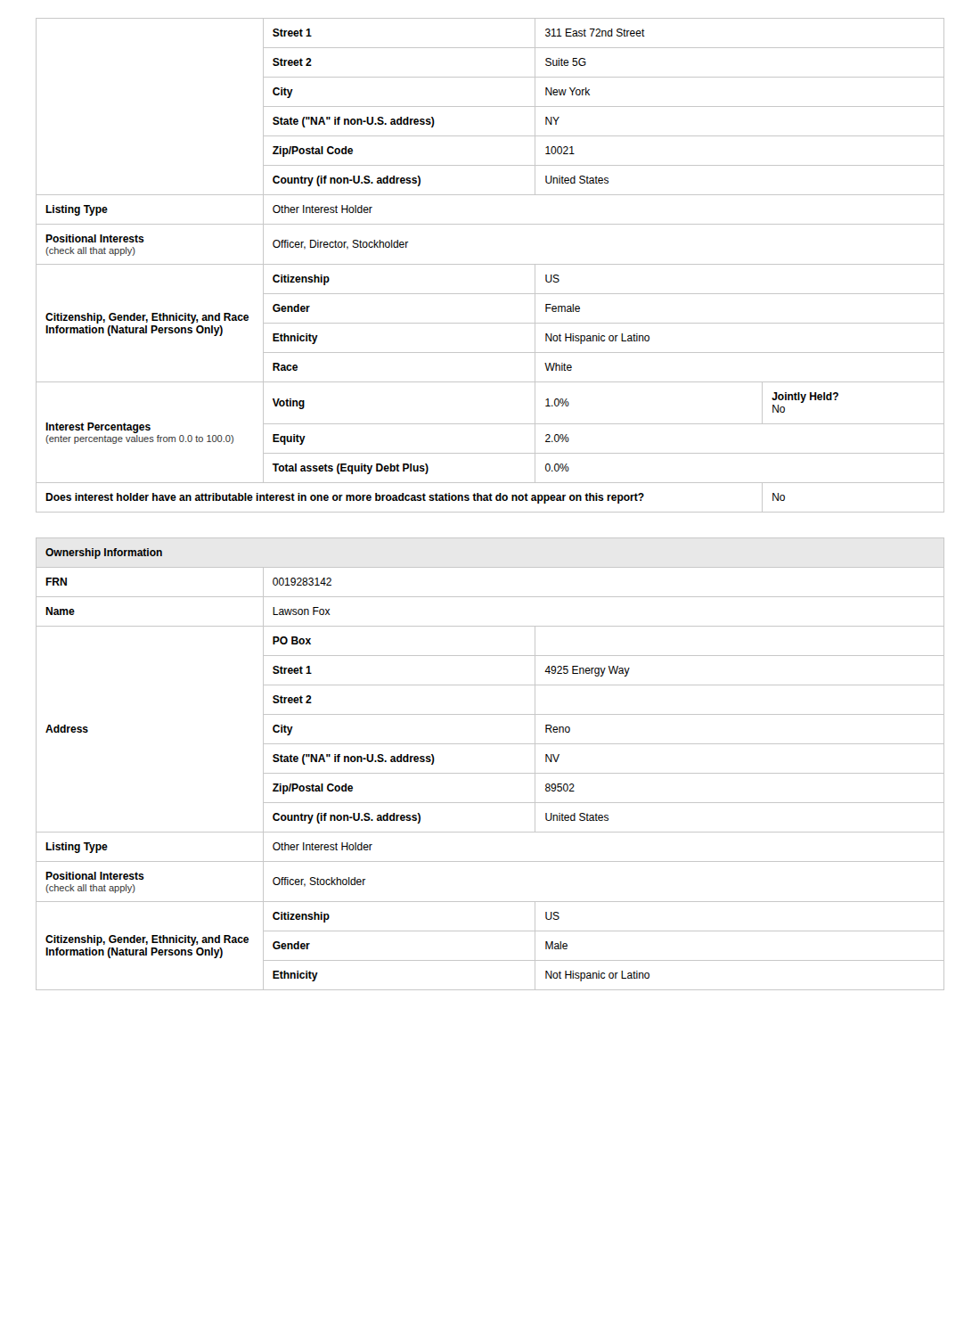| | Street 1 | 311 East 72nd Street |
| Street 2 | Suite 5G |
| City | New York |
| State ("NA" if non-U.S. address) | NY |
| Zip/Postal Code | 10021 |
| Country (if non-U.S. address) | United States |
| Listing Type | Other Interest Holder |
| Positional Interests (check all that apply) | Officer, Director, Stockholder |
| Citizenship, Gender, Ethnicity, and Race Information (Natural Persons Only) | Citizenship | US |
| Gender | Female |
| Ethnicity | Not Hispanic or Latino |
| Race | White |
| Interest Percentages (enter percentage values from 0.0 to 100.0) | Voting | 1.0% | Jointly Held? No |
| Equity | 2.0% |
| Total assets (Equity Debt Plus) | 0.0% |
| Does interest holder have an attributable interest in one or more broadcast stations that do not appear on this report? | No |
| Ownership Information |
| FRN | 0019283142 |
| Name | Lawson Fox |
| Address | PO Box | |
| Street 1 | 4925 Energy Way |
| Street 2 | |
| City | Reno |
| State ("NA" if non-U.S. address) | NV |
| Zip/Postal Code | 89502 |
| Country (if non-U.S. address) | United States |
| Listing Type | Other Interest Holder |
| Positional Interests (check all that apply) | Officer, Stockholder |
| Citizenship, Gender, Ethnicity, and Race Information (Natural Persons Only) | Citizenship | US |
| Gender | Male |
| Ethnicity | Not Hispanic or Latino |